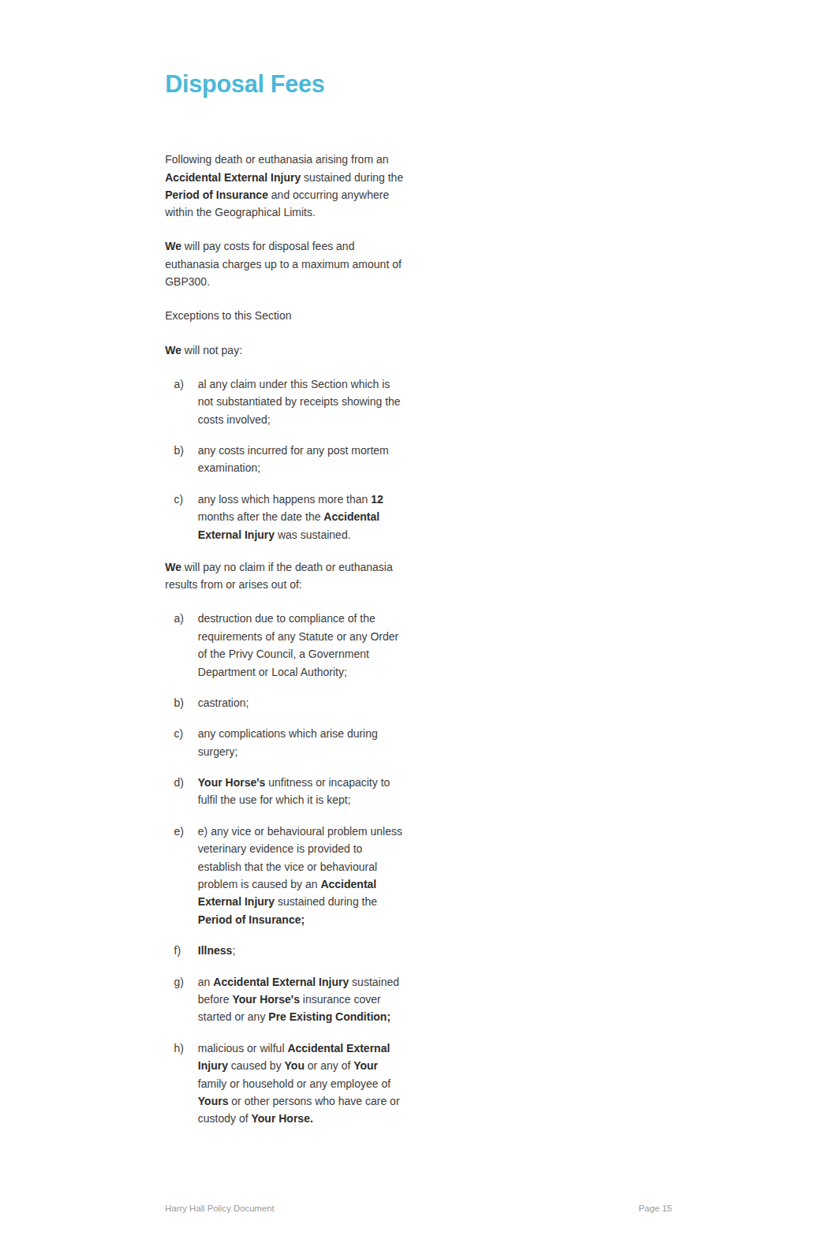Disposal Fees
Following death or euthanasia arising from an Accidental External Injury sustained during the Period of Insurance and occurring anywhere within the Geographical Limits.
We will pay costs for disposal fees and euthanasia charges up to a maximum amount of GBP300.
Exceptions to this Section
We will not pay:
al any claim under this Section which is not substantiated by receipts showing the costs involved;
any costs incurred for any post mortem examination;
any loss which happens more than 12 months after the date the Accidental External Injury was sustained.
We will pay no claim if the death or euthanasia results from or arises out of:
destruction due to compliance of the requirements of any Statute or any Order of the Privy Council, a Government Department or Local Authority;
castration;
any complications which arise during surgery;
Your Horse's unfitness or incapacity to fulfil the use for which it is kept;
e) any vice or behavioural problem unless veterinary evidence is provided to establish that the vice or behavioural problem is caused by an Accidental External Injury sustained during the Period of Insurance;
Illness;
an Accidental External Injury sustained before Your Horse's insurance cover started or any Pre Existing Condition;
malicious or wilful Accidental External Injury caused by You or any of Your family or household or any employee of Yours or other persons who have care or custody of Your Horse.
Harry Hall Policy Document Page 15